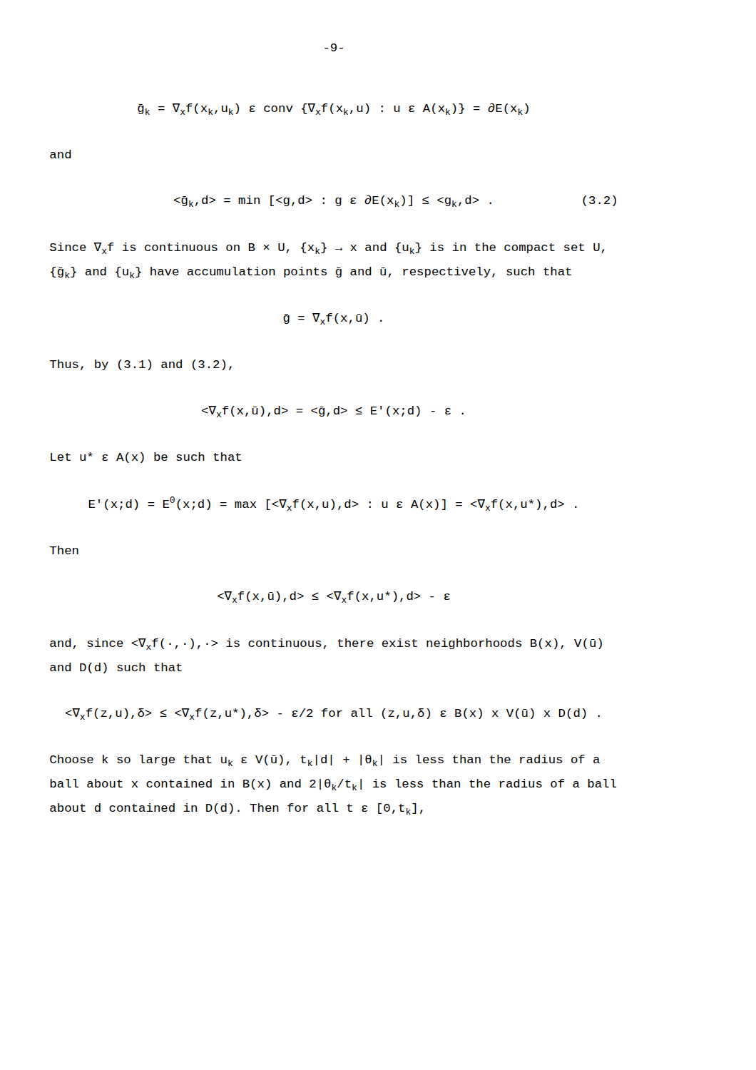-9-
ḡk = ∇xf(xk,uk) ε conv {∇xf(xk,u) : u ε A(xk)} = ∂E(xk)
and
<ḡk,d> = min [<g,d> : g ε ∂E(xk)] ≤ <gk,d> . (3.2)
Since ∇xf is continuous on B × U, {xk} → x and {uk} is in the compact set U, {ḡk} and {uk} have accumulation points ḡ and ū, respectively, such that
ḡ = ∇xf(x,ū) .
Thus, by (3.1) and (3.2),
<∇xf(x,ū),d> = <ḡ,d> ≤ E'(x;d) - ε .
Let u* ε A(x) be such that
E'(x;d) = E0(x;d) = max [<∇xf(x,u),d> : u ε A(x)] = <∇xf(x,u*),d> .
Then
<∇xf(x,ū),d> ≤ <∇xf(x,u*),d> - ε
and, since <∇xf(·,·),·> is continuous, there exist neighborhoods B(x), V(ū) and D(d) such that
<∇xf(z,u),δ> ≤ <∇xf(z,u*),δ> - ε/2 for all (z,u,δ) ε B(x) x V(ū) x D(d) .
Choose k so large that uk ε V(ū), tk|d| + |θk| is less than the radius of a ball about x contained in B(x) and 2|θk/tk| is less than the radius of a ball about d contained in D(d). Then for all t ε [0,tk],